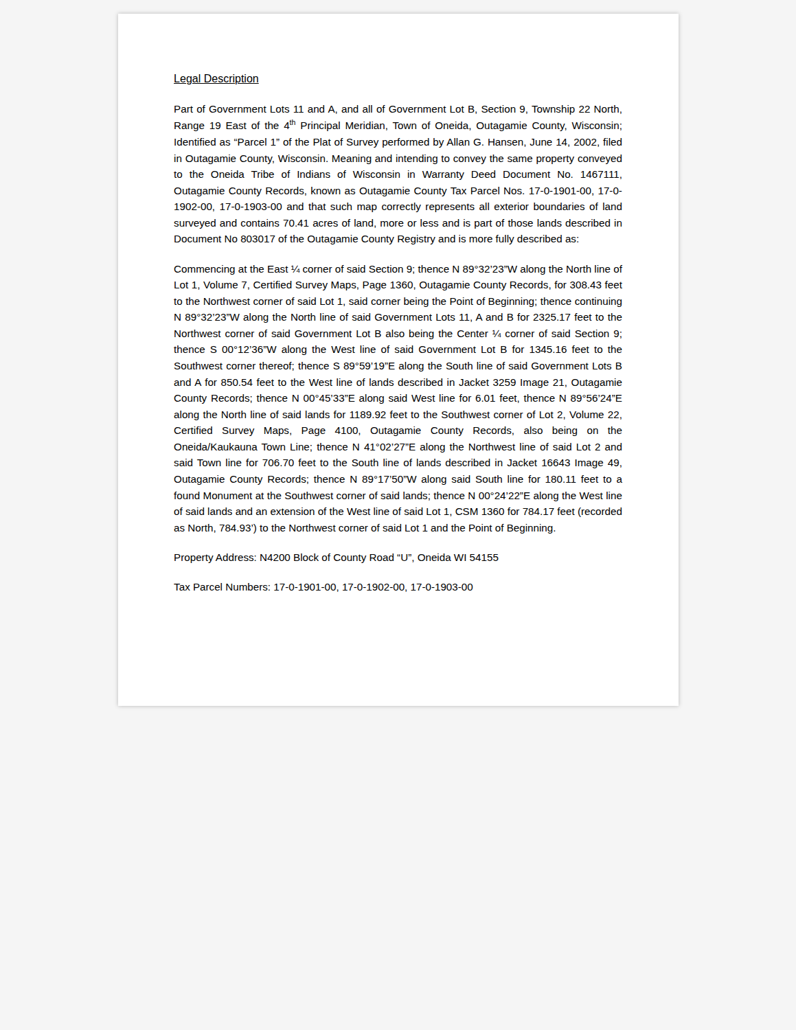Legal Description
Part of Government Lots 11 and A, and all of Government Lot B, Section 9, Township 22 North, Range 19 East of the 4th Principal Meridian, Town of Oneida, Outagamie County, Wisconsin; Identified as “Parcel 1” of the Plat of Survey performed by Allan G. Hansen, June 14, 2002, filed in Outagamie County, Wisconsin. Meaning and intending to convey the same property conveyed to the Oneida Tribe of Indians of Wisconsin in Warranty Deed Document No. 1467111, Outagamie County Records, known as Outagamie County Tax Parcel Nos. 17-0-1901-00, 17-0-1902-00, 17-0-1903-00 and that such map correctly represents all exterior boundaries of land surveyed and contains 70.41 acres of land, more or less and is part of those lands described in Document No 803017 of the Outagamie County Registry and is more fully described as:
Commencing at the East ¼ corner of said Section 9; thence N 89°32’23”W along the North line of Lot 1, Volume 7, Certified Survey Maps, Page 1360, Outagamie County Records, for 308.43 feet to the Northwest corner of said Lot 1, said corner being the Point of Beginning; thence continuing N 89°32’23”W along the North line of said Government Lots 11, A and B for 2325.17 feet to the Northwest corner of said Government Lot B also being the Center ¼ corner of said Section 9; thence S 00°12’36”W along the West line of said Government Lot B for 1345.16 feet to the Southwest corner thereof; thence S 89°59’19”E along the South line of said Government Lots B and A for 850.54 feet to the West line of lands described in Jacket 3259 Image 21, Outagamie County Records; thence N 00°45’33”E along said West line for 6.01 feet, thence N 89°56’24”E along the North line of said lands for 1189.92 feet to the Southwest corner of Lot 2, Volume 22, Certified Survey Maps, Page 4100, Outagamie County Records, also being on the Oneida/Kaukauna Town Line; thence N 41°02’27”E along the Northwest line of said Lot 2 and said Town line for 706.70 feet to the South line of lands described in Jacket 16643 Image 49, Outagamie County Records; thence N 89°17’50”W along said South line for 180.11 feet to a found Monument at the Southwest corner of said lands; thence N 00°24’22”E along the West line of said lands and an extension of the West line of said Lot 1, CSM 1360 for 784.17 feet (recorded as North, 784.93’) to the Northwest corner of said Lot 1 and the Point of Beginning.
Property Address: N4200 Block of County Road “U”, Oneida WI 54155
Tax Parcel Numbers: 17-0-1901-00, 17-0-1902-00, 17-0-1903-00